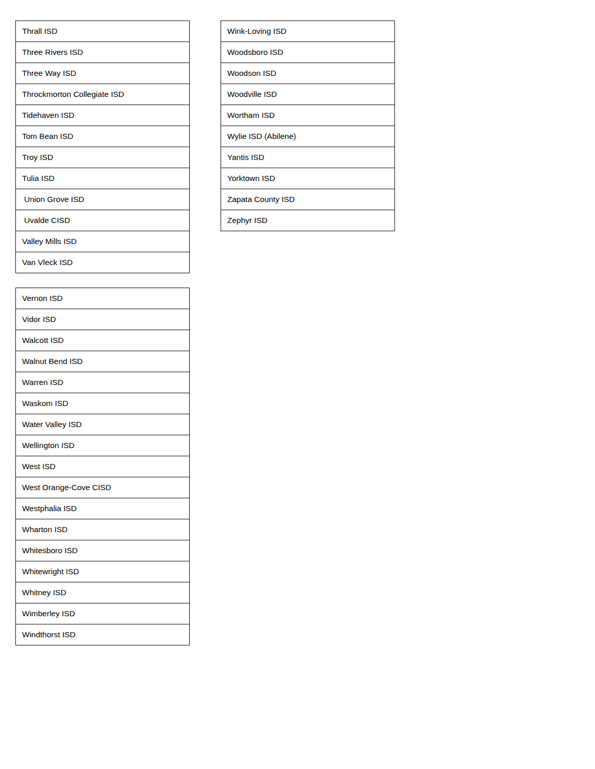| Thrall ISD |
| Three Rivers ISD |
| Three Way ISD |
| Throckmorton Collegiate ISD |
| Tidehaven ISD |
| Tom Bean ISD |
| Troy ISD |
| Tulia ISD |
| Union Grove ISD |
| Uvalde CISD |
| Valley Mills ISD |
| Van Vleck ISD |
| Vernon ISD |
| Vidor ISD |
| Walcott ISD |
| Walnut Bend ISD |
| Warren ISD |
| Waskom ISD |
| Water Valley ISD |
| Wellington ISD |
| West ISD |
| West Orange-Cove CISD |
| Westphalia ISD |
| Wharton ISD |
| Whitesboro ISD |
| Whitewright ISD |
| Whitney ISD |
| Wimberley ISD |
| Windthorst ISD |
| Wink-Loving ISD |
| Woodsboro ISD |
| Woodson ISD |
| Woodville ISD |
| Wortham ISD |
| Wylie ISD (Abilene) |
| Yantis ISD |
| Yorktown ISD |
| Zapata County ISD |
| Zephyr ISD |